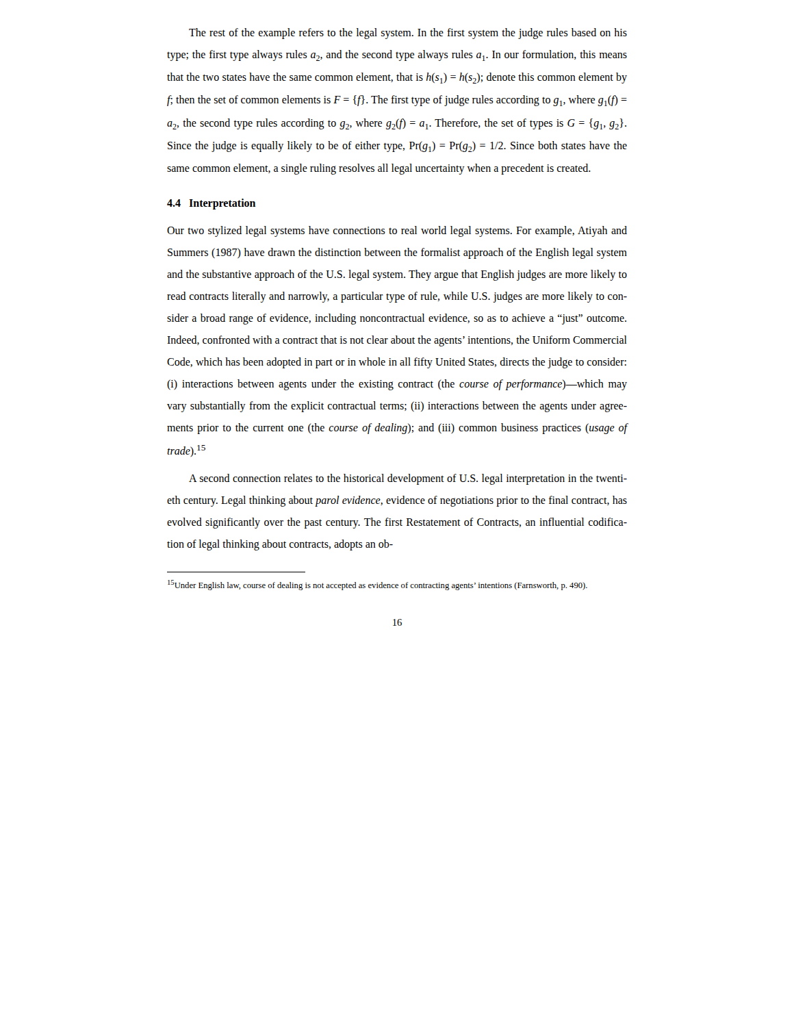The rest of the example refers to the legal system. In the first system the judge rules based on his type; the first type always rules a2, and the second type always rules a1. In our formulation, this means that the two states have the same common element, that is h(s1) = h(s2); denote this common element by f; then the set of common elements is F = {f}. The first type of judge rules according to g1, where g1(f) = a2, the second type rules according to g2, where g2(f) = a1. Therefore, the set of types is G = {g1, g2}. Since the judge is equally likely to be of either type, Pr(g1) = Pr(g2) = 1/2. Since both states have the same common element, a single ruling resolves all legal uncertainty when a precedent is created.
4.4 Interpretation
Our two stylized legal systems have connections to real world legal systems. For example, Atiyah and Summers (1987) have drawn the distinction between the formalist approach of the English legal system and the substantive approach of the U.S. legal system. They argue that English judges are more likely to read contracts literally and narrowly, a particular type of rule, while U.S. judges are more likely to consider a broad range of evidence, including noncontractual evidence, so as to achieve a “just” outcome. Indeed, confronted with a contract that is not clear about the agents’ intentions, the Uniform Commercial Code, which has been adopted in part or in whole in all fifty United States, directs the judge to consider: (i) interactions between agents under the existing contract (the course of performance)—which may vary substantially from the explicit contractual terms; (ii) interactions between the agents under agreements prior to the current one (the course of dealing); and (iii) common business practices (usage of trade).15
A second connection relates to the historical development of U.S. legal interpretation in the twentieth century. Legal thinking about parol evidence, evidence of negotiations prior to the final contract, has evolved significantly over the past century. The first Restatement of Contracts, an influential codification of legal thinking about contracts, adopts an ob-
15Under English law, course of dealing is not accepted as evidence of contracting agents’ intentions (Farnsworth, p. 490).
16